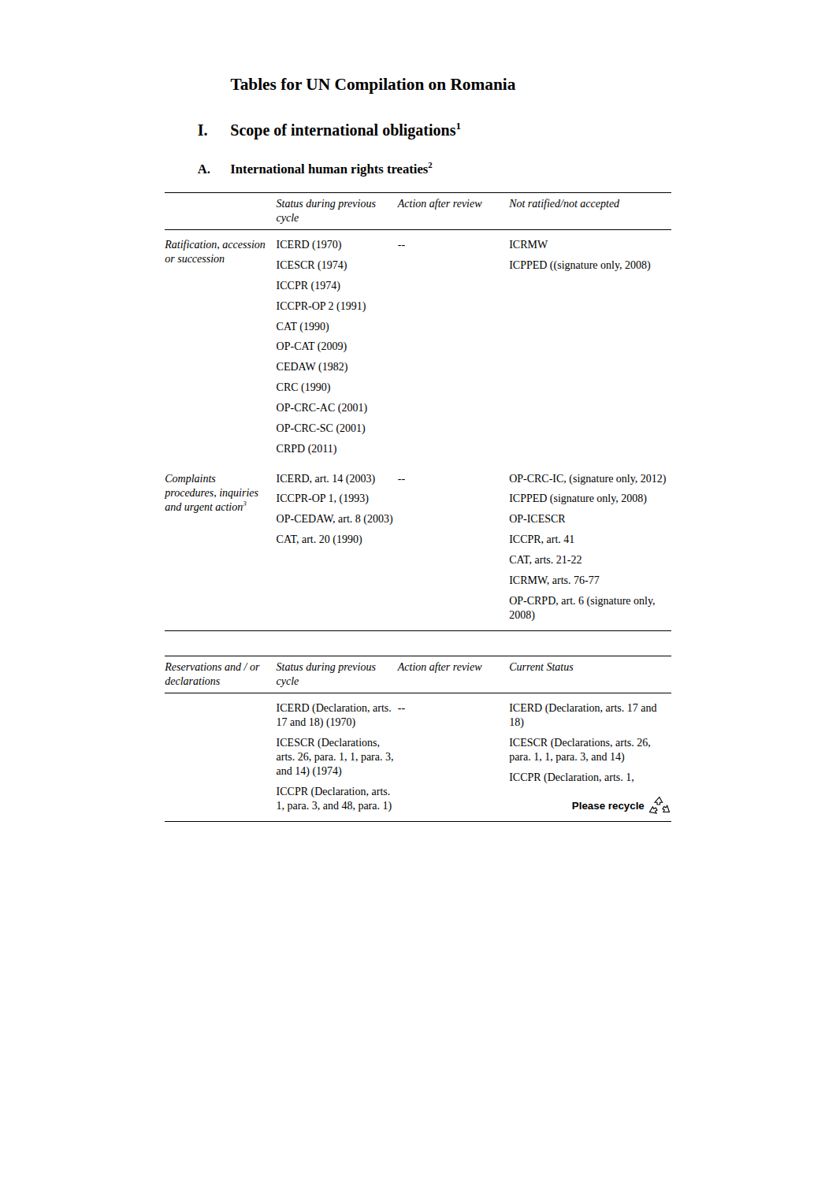Tables for UN Compilation on Romania
I. Scope of international obligations1
A. International human rights treaties2
| | Status during previous cycle | Action after review | Not ratified/not accepted |
| --- | --- | --- | --- |
| Ratification, accession or succession | ICERD (1970) ICESCR (1974) ICCPR (1974) ICCPR-OP 2 (1991) CAT (1990) OP-CAT (2009) CEDAW (1982) CRC (1990) OP-CRC-AC (2001) OP-CRC-SC (2001) CRPD (2011) | -- | ICRMW ICPPED ((signature only, 2008) |
| Complaints procedures, inquiries and urgent action 3 | ICERD, art. 14 (2003) ICCPR-OP 1, (1993) OP-CEDAW, art. 8 (2003) CAT, art. 20 (1990) | -- | OP-CRC-IC, (signature only, 2012) ICPPED (signature only, 2008) OP-ICESCR ICCPR, art. 41 CAT, arts. 21-22 ICRMW, arts. 76-77 OP-CRPD, art. 6 (signature only, 2008) |
| Reservations and / or declarations | Status during previous cycle | Action after review | Current Status |
| --- | --- | --- | --- |
| | ICERD (Declaration, arts. 17 and 18) (1970) ICESCR (Declarations, arts. 26, para. 1, 1, para. 3, and 14) (1974) ICCPR (Declaration, arts. 1, para. 3, and 48, para. 1) | -- | ICERD (Declaration, arts. 17 and 18) ICESCR (Declarations, arts. 26, para. 1, 1, para. 3, and 14) ICCPR (Declaration, arts. 1, |
Please recycle